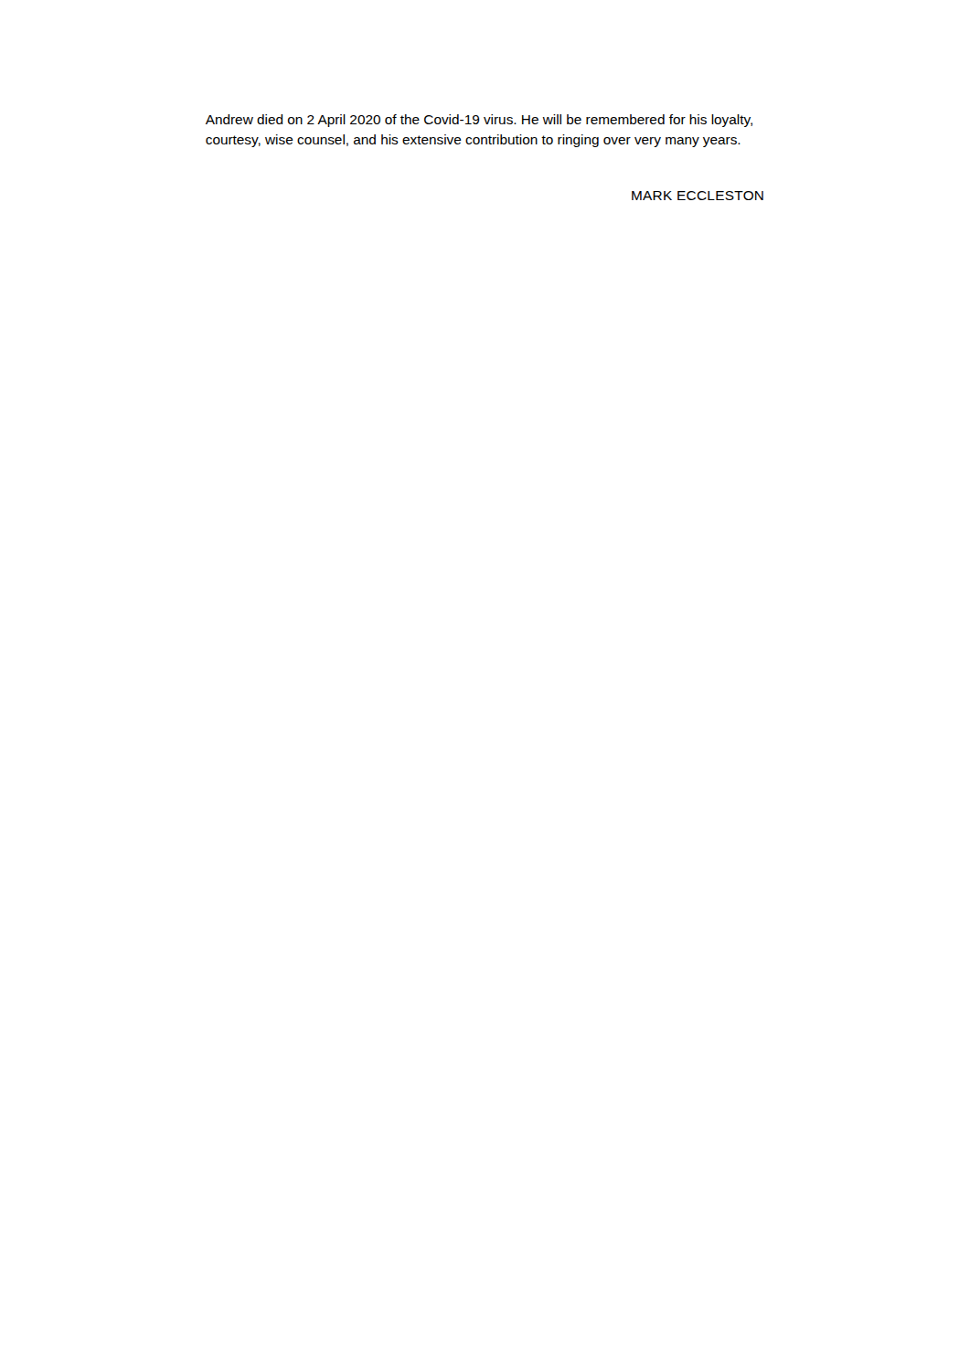Andrew died on 2 April 2020 of the Covid-19 virus. He will be remembered for his loyalty, courtesy, wise counsel, and his extensive contribution to ringing over very many years.
MARK ECCLESTON